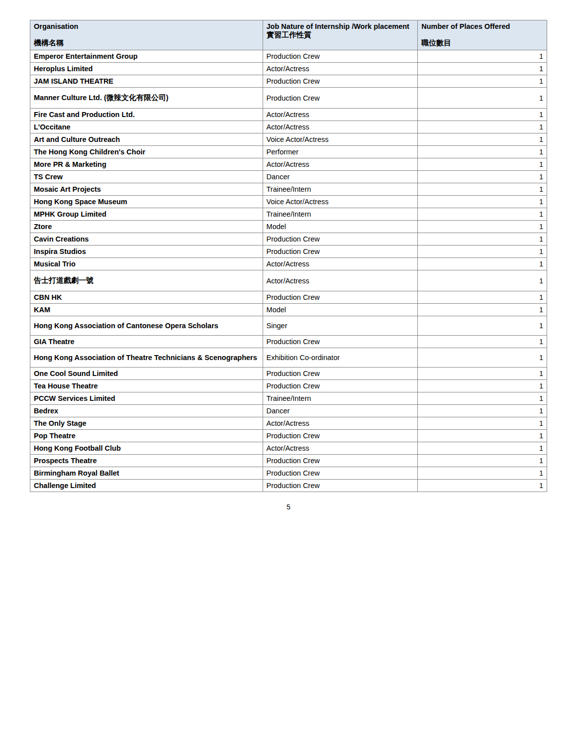| Organisation 機構名稱 | Job Nature of Internship /Work placement 實習工作性質 | Number of Places Offered 職位數目 |
| --- | --- | --- |
| Emperor Entertainment Group | Production Crew | 1 |
| Heroplus Limited | Actor/Actress | 1 |
| JAM ISLAND THEATRE | Production Crew | 1 |
| Manner Culture Ltd. (微辣文化有限公司) | Production Crew | 1 |
| Fire Cast and Production Ltd. | Actor/Actress | 1 |
| L'Occitane | Actor/Actress | 1 |
| Art and Culture Outreach | Voice Actor/Actress | 1 |
| The Hong Kong Children's Choir | Performer | 1 |
| More PR & Marketing | Actor/Actress | 1 |
| TS Crew | Dancer | 1 |
| Mosaic Art Projects | Trainee/Intern | 1 |
| Hong Kong Space Museum | Voice Actor/Actress | 1 |
| MPHK Group Limited | Trainee/Intern | 1 |
| Ztore | Model | 1 |
| Cavin Creations | Production Crew | 1 |
| Inspira Studios | Production Crew | 1 |
| Musical Trio | Actor/Actress | 1 |
| 告士打道戲劇一號 | Actor/Actress | 1 |
| CBN HK | Production Crew | 1 |
| KAM | Model | 1 |
| Hong Kong Association of Cantonese Opera Scholars | Singer | 1 |
| GIA Theatre | Production Crew | 1 |
| Hong Kong Association of Theatre Technicians & Scenographers | Exhibition Co-ordinator | 1 |
| One Cool Sound Limited | Production Crew | 1 |
| Tea House Theatre | Production Crew | 1 |
| PCCW Services Limited | Trainee/Intern | 1 |
| Bedrex | Dancer | 1 |
| The Only Stage | Actor/Actress | 1 |
| Pop Theatre | Production Crew | 1 |
| Hong Kong Football Club | Actor/Actress | 1 |
| Prospects Theatre | Production Crew | 1 |
| Birmingham Royal Ballet | Production Crew | 1 |
| Challenge Limited | Production Crew | 1 |
5